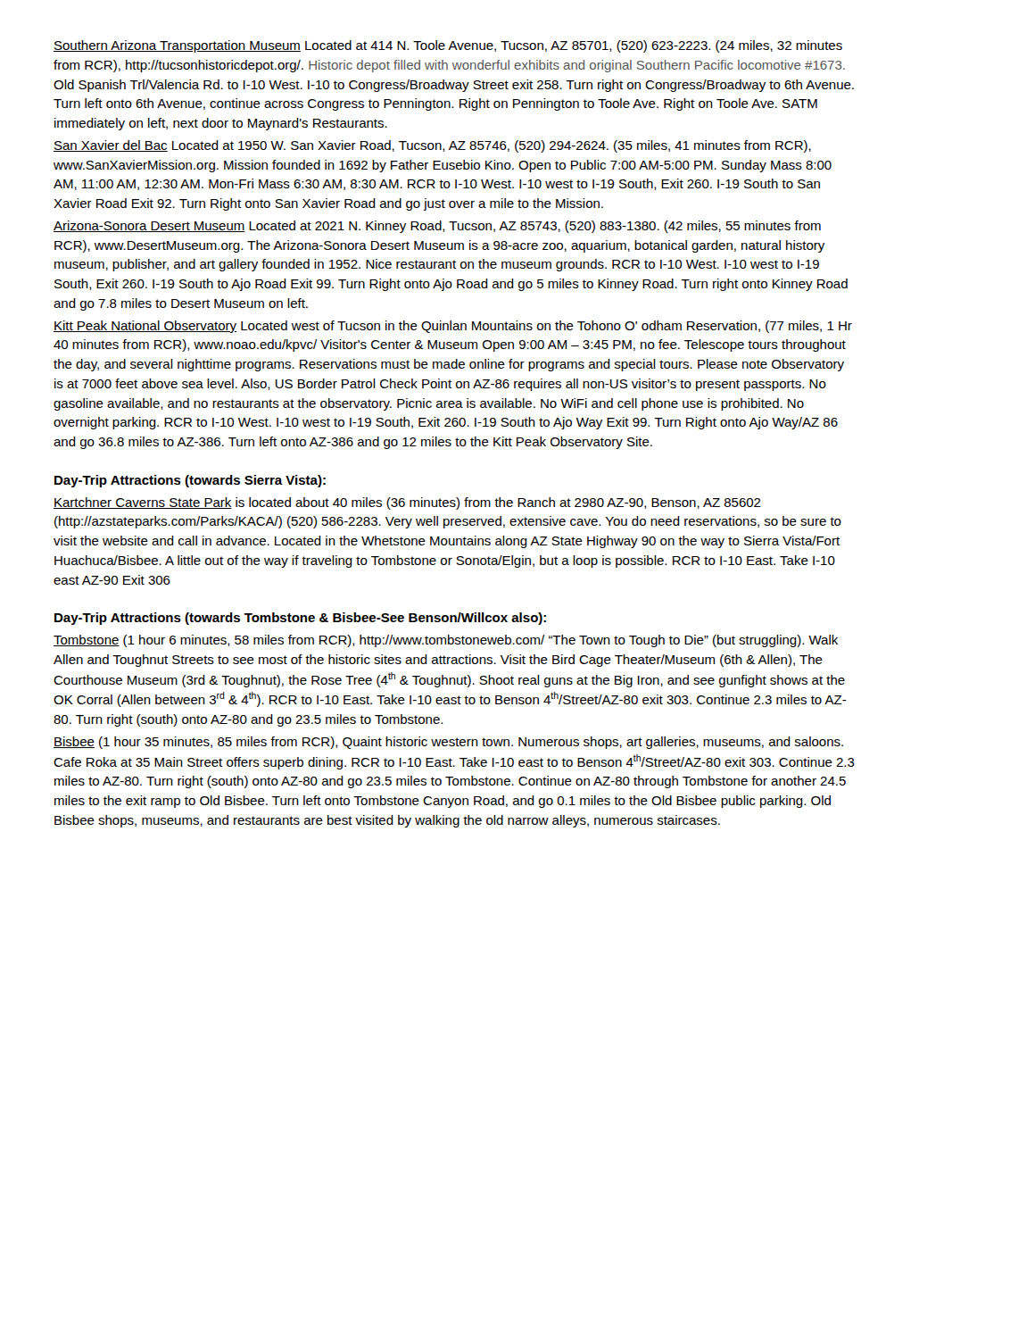Southern Arizona Transportation Museum Located at 414 N. Toole Avenue, Tucson, AZ 85701, (520) 623-2223. (24 miles, 32 minutes from RCR), http://tucsonhistoricdepot.org/. Historic depot filled with wonderful exhibits and original Southern Pacific locomotive #1673. Old Spanish Trl/Valencia Rd. to I-10 West. I-10 to Congress/Broadway Street exit 258. Turn right on Congress/Broadway to 6th Avenue. Turn left onto 6th Avenue, continue across Congress to Pennington. Right on Pennington to Toole Ave. Right on Toole Ave. SATM immediately on left, next door to Maynard's Restaurants.
San Xavier del Bac Located at 1950 W. San Xavier Road, Tucson, AZ 85746, (520) 294-2624. (35 miles, 41 minutes from RCR), www.SanXavierMission.org. Mission founded in 1692 by Father Eusebio Kino. Open to Public 7:00 AM-5:00 PM. Sunday Mass 8:00 AM, 11:00 AM, 12:30 AM. Mon-Fri Mass 6:30 AM, 8:30 AM. RCR to I-10 West. I-10 west to I-19 South, Exit 260. I-19 South to San Xavier Road Exit 92. Turn Right onto San Xavier Road and go just over a mile to the Mission.
Arizona-Sonora Desert Museum Located at 2021 N. Kinney Road, Tucson, AZ 85743, (520) 883-1380. (42 miles, 55 minutes from RCR), www.DesertMuseum.org. The Arizona-Sonora Desert Museum is a 98-acre zoo, aquarium, botanical garden, natural history museum, publisher, and art gallery founded in 1952. Nice restaurant on the museum grounds. RCR to I-10 West. I-10 west to I-19 South, Exit 260. I-19 South to Ajo Road Exit 99. Turn Right onto Ajo Road and go 5 miles to Kinney Road. Turn right onto Kinney Road and go 7.8 miles to Desert Museum on left.
Kitt Peak National Observatory Located west of Tucson in the Quinlan Mountains on the Tohono O' odham Reservation, (77 miles, 1 Hr 40 minutes from RCR), www.noao.edu/kpvc/ Visitor's Center & Museum Open 9:00 AM – 3:45 PM, no fee. Telescope tours throughout the day, and several nighttime programs. Reservations must be made online for programs and special tours. Please note Observatory is at 7000 feet above sea level. Also, US Border Patrol Check Point on AZ-86 requires all non-US visitor’s to present passports. No gasoline available, and no restaurants at the observatory. Picnic area is available. No WiFi and cell phone use is prohibited. No overnight parking. RCR to I-10 West. I-10 west to I-19 South, Exit 260. I-19 South to Ajo Way Exit 99. Turn Right onto Ajo Way/AZ 86 and go 36.8 miles to AZ-386. Turn left onto AZ-386 and go 12 miles to the Kitt Peak Observatory Site.
Day-Trip Attractions (towards Sierra Vista):
Kartchner Caverns State Park is located about 40 miles (36 minutes) from the Ranch at 2980 AZ-90, Benson, AZ 85602 (http://azstateparks.com/Parks/KACA/) (520) 586-2283. Very well preserved, extensive cave. You do need reservations, so be sure to visit the website and call in advance. Located in the Whetstone Mountains along AZ State Highway 90 on the way to Sierra Vista/Fort Huachuca/Bisbee. A little out of the way if traveling to Tombstone or Sonota/Elgin, but a loop is possible. RCR to I-10 East. Take I-10 east AZ-90 Exit 306
Day-Trip Attractions (towards Tombstone & Bisbee-See Benson/Willcox also):
Tombstone (1 hour 6 minutes, 58 miles from RCR), http://www.tombstoneweb.com/ “The Town to Tough to Die” (but struggling). Walk Allen and Toughnut Streets to see most of the historic sites and attractions. Visit the Bird Cage Theater/Museum (6th & Allen), The Courthouse Museum (3rd & Toughnut), the Rose Tree (4th & Toughnut). Shoot real guns at the Big Iron, and see gunfight shows at the OK Corral (Allen between 3rd & 4th). RCR to I-10 East. Take I-10 east to to Benson 4th/Street/AZ-80 exit 303. Continue 2.3 miles to AZ-80. Turn right (south) onto AZ-80 and go 23.5 miles to Tombstone.
Bisbee (1 hour 35 minutes, 85 miles from RCR), Quaint historic western town. Numerous shops, art galleries, museums, and saloons. Cafe Roka at 35 Main Street offers superb dining. RCR to I-10 East. Take I-10 east to to Benson 4th/Street/AZ-80 exit 303. Continue 2.3 miles to AZ-80. Turn right (south) onto AZ-80 and go 23.5 miles to Tombstone. Continue on AZ-80 through Tombstone for another 24.5 miles to the exit ramp to Old Bisbee. Turn left onto Tombstone Canyon Road, and go 0.1 miles to the Old Bisbee public parking. Old Bisbee shops, museums, and restaurants are best visited by walking the old narrow alleys, numerous staircases.